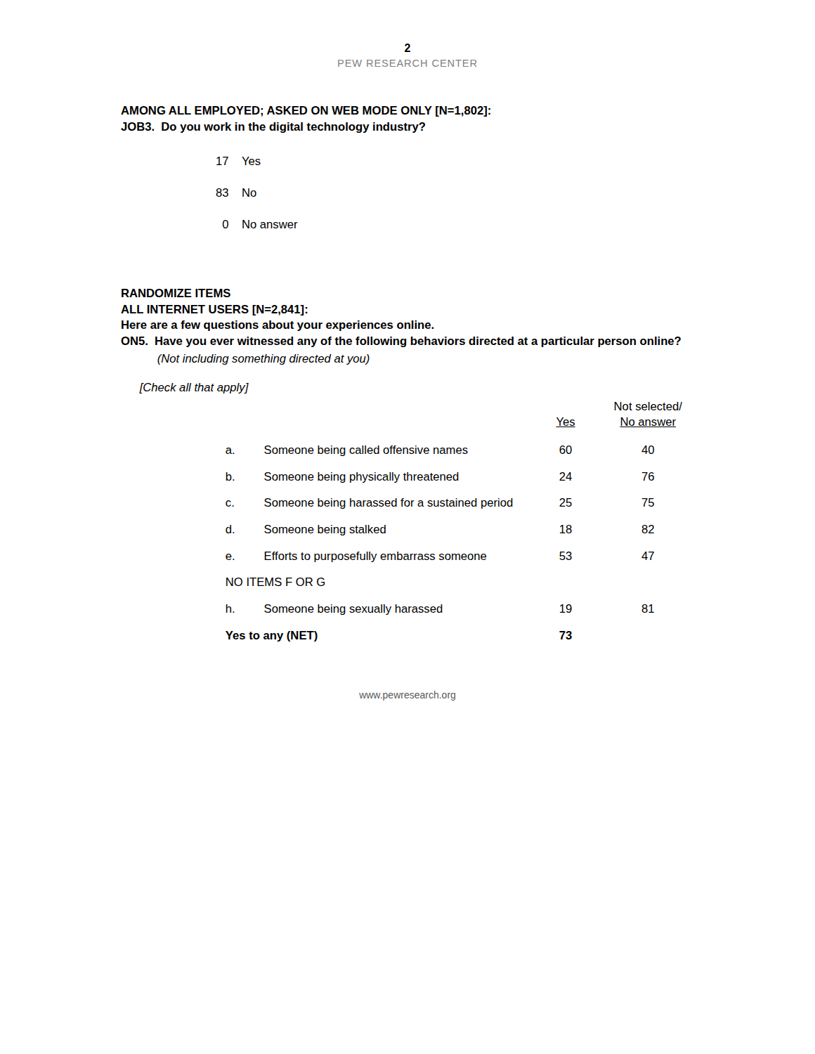2
PEW RESEARCH CENTER
AMONG ALL EMPLOYED; ASKED ON WEB MODE ONLY [N=1,802]:
JOB3. Do you work in the digital technology industry?
| 17 | Yes |
| 83 | No |
| 0 | No answer |
RANDOMIZE ITEMS
ALL INTERNET USERS [N=2,841]:
Here are a few questions about your experiences online.
ON5. Have you ever witnessed any of the following behaviors directed at a particular person online?
(Not including something directed at you)
[Check all that apply]
| | | Yes | Not selected/ No answer |
| --- | --- | --- | --- |
| a. | Someone being called offensive names | 60 | 40 |
| b. | Someone being physically threatened | 24 | 76 |
| c. | Someone being harassed for a sustained period | 25 | 75 |
| d. | Someone being stalked | 18 | 82 |
| e. | Efforts to purposefully embarrass someone | 53 | 47 |
| NO ITEMS F OR G |
| h. | Someone being sexually harassed | 19 | 81 |
| Yes to any (NET) | 73 | |
www.pewresearch.org